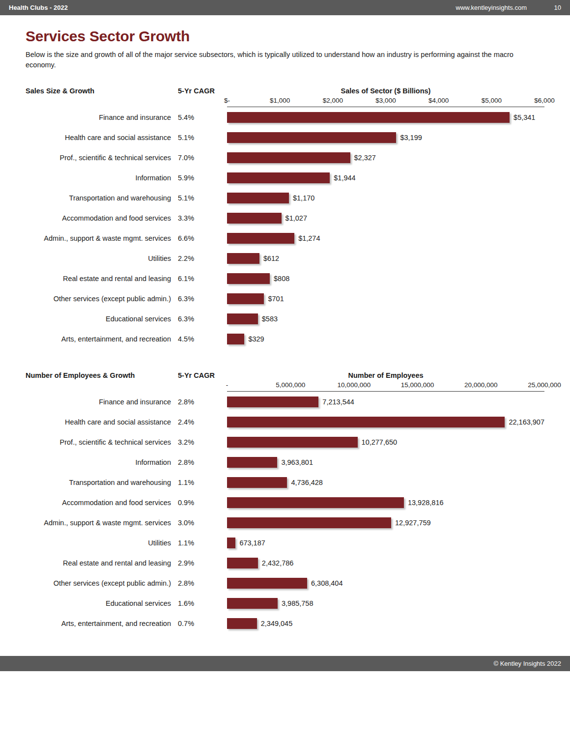Health Clubs - 2022
www.kentleyinsights.com
10
Services Sector Growth
Below is the size and growth of all of the major service subsectors, which is typically utilized to understand how an industry is performing against the macro economy.
Sales Size & Growth
5-Yr CAGR
Sales of Sector ($ Billions)
$- $1,000 $2,000 $3,000 $4,000 $5,000 $6,000
Finance and insurance
5.4%
$5,341
Health care and social assistance
5.1%
$3,199
Prof., scientific & technical services
7.0%
$2,327
Information
5.9%
$1,944
Transportation and warehousing
5.1%
$1,170
Accommodation and food services
3.3%
$1,027
Admin., support & waste mgmt. services
6.6%
$1,274
Utilities
2.2%
$612
Real estate and rental and leasing
6.1%
$808
Other services (except public admin.)
6.3%
$701
Educational services
6.3%
$583
Arts, entertainment, and recreation
4.5%
$329
Number of Employees & Growth
5-Yr CAGR
Number of Employees
- 5,000,000 10,000,000 15,000,000 20,000,000 25,000,000
Finance and insurance
2.8%
7,213,544
Health care and social assistance
2.4%
22,163,907
Prof., scientific & technical services
3.2%
10,277,650
Information
2.8%
3,963,801
Transportation and warehousing
1.1%
4,736,428
Accommodation and food services
0.9%
13,928,816
Admin., support & waste mgmt. services
3.0%
12,927,759
Utilities
1.1%
673,187
Real estate and rental and leasing
2.9%
2,432,786
Other services (except public admin.)
2.8%
6,308,404
Educational services
1.6%
3,985,758
Arts, entertainment, and recreation
0.7%
2,349,045
© Kentley Insights 2022